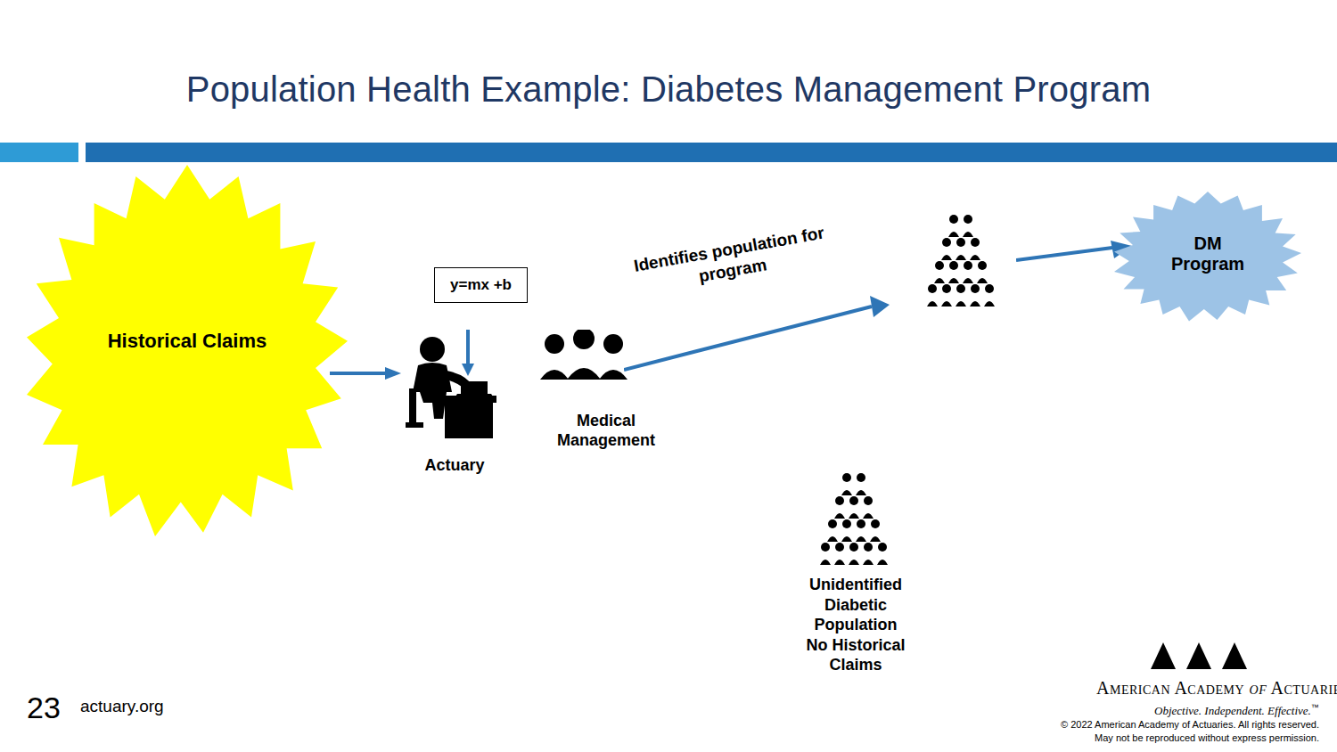Population Health Example: Diabetes Management Program
Historical Claims
y=mx +b
Actuary
Medical
Management
Identifies population for program
DM
Program
Unidentified
Diabetic
Population
No Historical
Claims
23
actuary.org
American Academy of Actuaries
Objective. Independent. Effective.™
© 2022 American Academy of Actuaries. All rights reserved.
May not be reproduced without express permission.